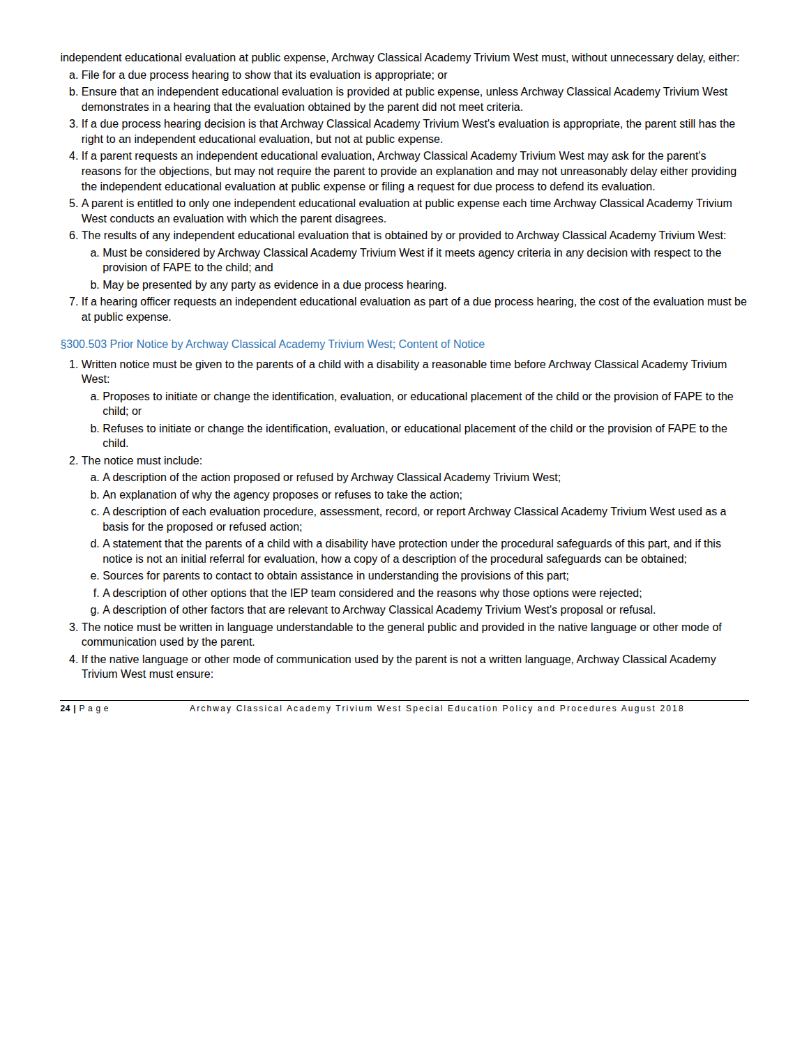independent educational evaluation at public expense, Archway Classical Academy Trivium West must, without unnecessary delay, either:
File for a due process hearing to show that its evaluation is appropriate; or
Ensure that an independent educational evaluation is provided at public expense, unless Archway Classical Academy Trivium West demonstrates in a hearing that the evaluation obtained by the parent did not meet criteria.
If a due process hearing decision is that Archway Classical Academy Trivium West's evaluation is appropriate, the parent still has the right to an independent educational evaluation, but not at public expense.
If a parent requests an independent educational evaluation, Archway Classical Academy Trivium West may ask for the parent's reasons for the objections, but may not require the parent to provide an explanation and may not unreasonably delay either providing the independent educational evaluation at public expense or filing a request for due process to defend its evaluation.
A parent is entitled to only one independent educational evaluation at public expense each time Archway Classical Academy Trivium West conducts an evaluation with which the parent disagrees.
The results of any independent educational evaluation that is obtained by or provided to Archway Classical Academy Trivium West:
Must be considered by Archway Classical Academy Trivium West if it meets agency criteria in any decision with respect to the provision of FAPE to the child; and
May be presented by any party as evidence in a due process hearing.
If a hearing officer requests an independent educational evaluation as part of a due process hearing, the cost of the evaluation must be at public expense.
§300.503 Prior Notice by Archway Classical Academy Trivium West; Content of Notice
Written notice must be given to the parents of a child with a disability a reasonable time before Archway Classical Academy Trivium West:
Proposes to initiate or change the identification, evaluation, or educational placement of the child or the provision of FAPE to the child; or
Refuses to initiate or change the identification, evaluation, or educational placement of the child or the provision of FAPE to the child.
The notice must include:
A description of the action proposed or refused by Archway Classical Academy Trivium West;
An explanation of why the agency proposes or refuses to take the action;
A description of each evaluation procedure, assessment, record, or report Archway Classical Academy Trivium West used as a basis for the proposed or refused action;
A statement that the parents of a child with a disability have protection under the procedural safeguards of this part, and if this notice is not an initial referral for evaluation, how a copy of a description of the procedural safeguards can be obtained;
Sources for parents to contact to obtain assistance in understanding the provisions of this part;
A description of other options that the IEP team considered and the reasons why those options were rejected;
A description of other factors that are relevant to Archway Classical Academy Trivium West's proposal or refusal.
The notice must be written in language understandable to the general public and provided in the native language or other mode of communication used by the parent.
If the native language or other mode of communication used by the parent is not a written language, Archway Classical Academy Trivium West must ensure:
24 | P a g e
Archway Classical Academy Trivium West Special Education Policy and Procedures August 2018